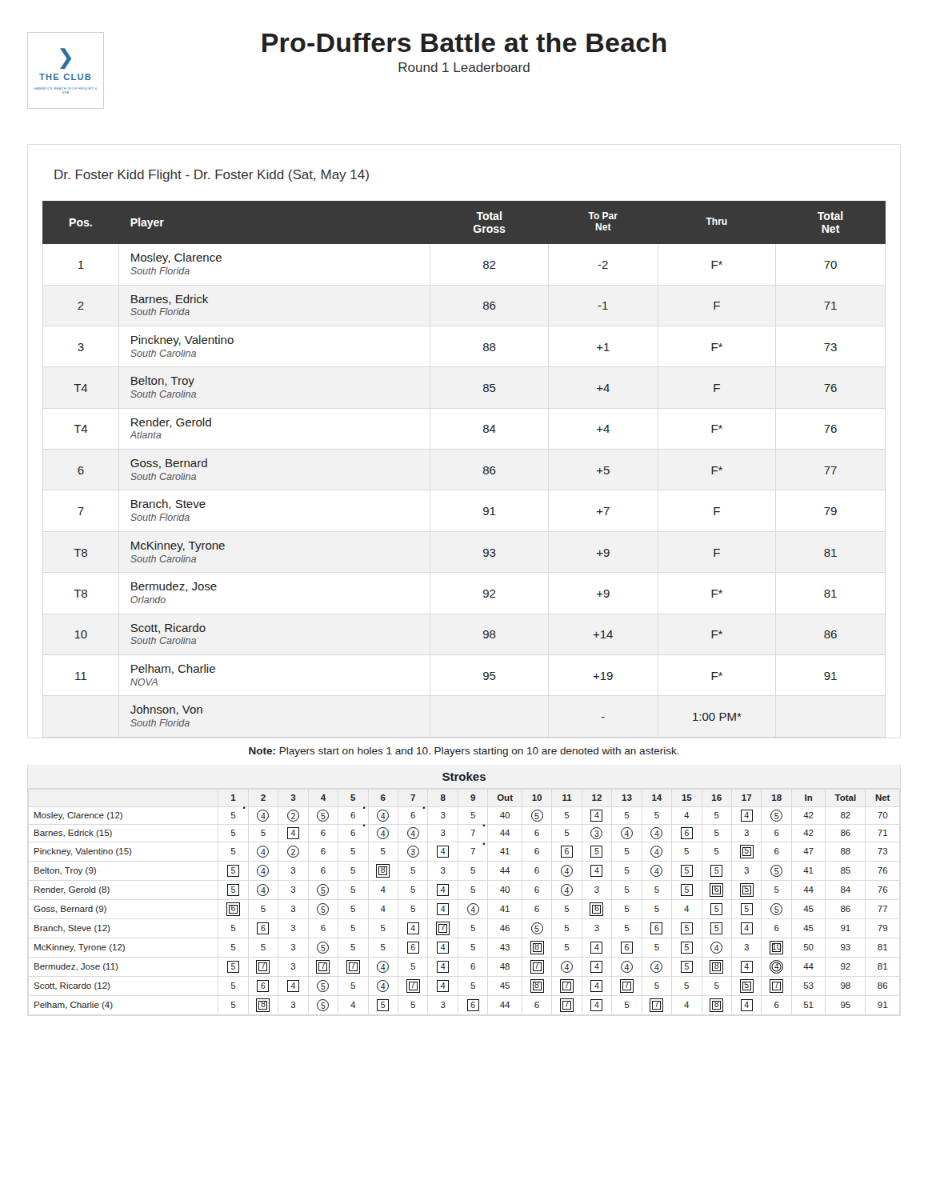❯
THE CLUB
Hammock Beach Golf Resort & Spa
Pro-Duffers Battle at the Beach
Round 1 Leaderboard
Dr. Foster Kidd Flight - Dr. Foster Kidd (Sat, May 14)
| Pos. | Player | Total Gross | To Par Net | Thru | Total Net |
| --- | --- | --- | --- | --- | --- |
| 1 | Mosley, Clarence South Florida | 82 | -2 | F* | 70 |
| 2 | Barnes, Edrick South Florida | 86 | -1 | F | 71 |
| 3 | Pinckney, Valentino South Carolina | 88 | +1 | F* | 73 |
| T4 | Belton, Troy South Carolina | 85 | +4 | F | 76 |
| T4 | Render, Gerold Atlanta | 84 | +4 | F* | 76 |
| 6 | Goss, Bernard South Carolina | 86 | +5 | F* | 77 |
| 7 | Branch, Steve South Florida | 91 | +7 | F | 79 |
| T8 | McKinney, Tyrone South Carolina | 93 | +9 | F | 81 |
| T8 | Bermudez, Jose Orlando | 92 | +9 | F* | 81 |
| 10 | Scott, Ricardo South Carolina | 98 | +14 | F* | 86 |
| 11 | Pelham, Charlie NOVA | 95 | +19 | F* | 91 |
| | Johnson, Von South Florida | | - | 1:00 PM* | |
Note: Players start on holes 1 and 10. Players starting on 10 are denoted with an asterisk.
Strokes
| | 1 | 2 | 3 | 4 | 5 | 6 | 7 | 8 | 9 | Out | 10 | 11 | 12 | 13 | 14 | 15 | 16 | 17 | 18 | In | Total | Net |
| --- | --- | --- | --- | --- | --- | --- | --- | --- | --- | --- | --- | --- | --- | --- | --- | --- | --- | --- | --- | --- | --- | --- |
| Mosley, Clarence (12) | 5 | 4 | 2 | 5 | 6 | 4 | 6 | 3 | 5 | 40 | 5 | 5 | 4 | 5 | 5 | 4 | 5 | 4 | 5 | 42 | 82 | 70 |
| Barnes, Edrick (15) | 5 | 5 | 4 | 6 | 6 | 4 | 4 | 3 | 7 | 44 | 6 | 5 | 3 | 4 | 4 | 6 | 5 | 3 | 6 | 42 | 86 | 71 |
| Pinckney, Valentino (15) | 5 | 4 | 2 | 6 | 5 | 5 | 3 | 4 | 7 | 41 | 6 | 6 | 5 | 5 | 4 | 5 | 5 | 5 | 6 | 47 | 88 | 73 |
| Belton, Troy (9) | 5 | 4 | 3 | 6 | 5 | 8 | 5 | 3 | 5 | 44 | 6 | 4 | 4 | 5 | 4 | 5 | 5 | 3 | 5 | 41 | 85 | 76 |
| Render, Gerold (8) | 5 | 4 | 3 | 5 | 5 | 4 | 5 | 4 | 5 | 40 | 6 | 4 | 3 | 5 | 5 | 5 | 6 | 5 | 5 | 44 | 84 | 76 |
| Goss, Bernard (9) | 6 | 5 | 3 | 5 | 5 | 4 | 5 | 4 | 4 | 41 | 6 | 5 | 6 | 5 | 5 | 4 | 5 | 5 | 5 | 45 | 86 | 77 |
| Branch, Steve (12) | 5 | 6 | 3 | 6 | 5 | 5 | 4 | 7 | 5 | 46 | 5 | 5 | 3 | 5 | 6 | 5 | 5 | 4 | 6 | 45 | 91 | 79 |
| McKinney, Tyrone (12) | 5 | 5 | 3 | 5 | 5 | 5 | 6 | 4 | 5 | 43 | 8 | 5 | 4 | 6 | 5 | 5 | 4 | 3 | 10 | 50 | 93 | 81 |
| Bermudez, Jose (11) | 5 | 7 | 3 | 7 | 7 | 4 | 5 | 4 | 6 | 48 | 7 | 4 | 4 | 4 | 4 | 5 | 8 | 4 | 4 | 44 | 92 | 81 |
| Scott, Ricardo (12) | 5 | 6 | 4 | 5 | 5 | 4 | 7 | 4 | 5 | 45 | 8 | 7 | 4 | 7 | 5 | 5 | 5 | 5 | 7 | 53 | 98 | 86 |
| Pelham, Charlie (4) | 5 | 8 | 3 | 5 | 4 | 5 | 5 | 3 | 6 | 44 | 6 | 7 | 4 | 5 | 7 | 4 | 8 | 4 | 6 | 51 | 95 | 91 |